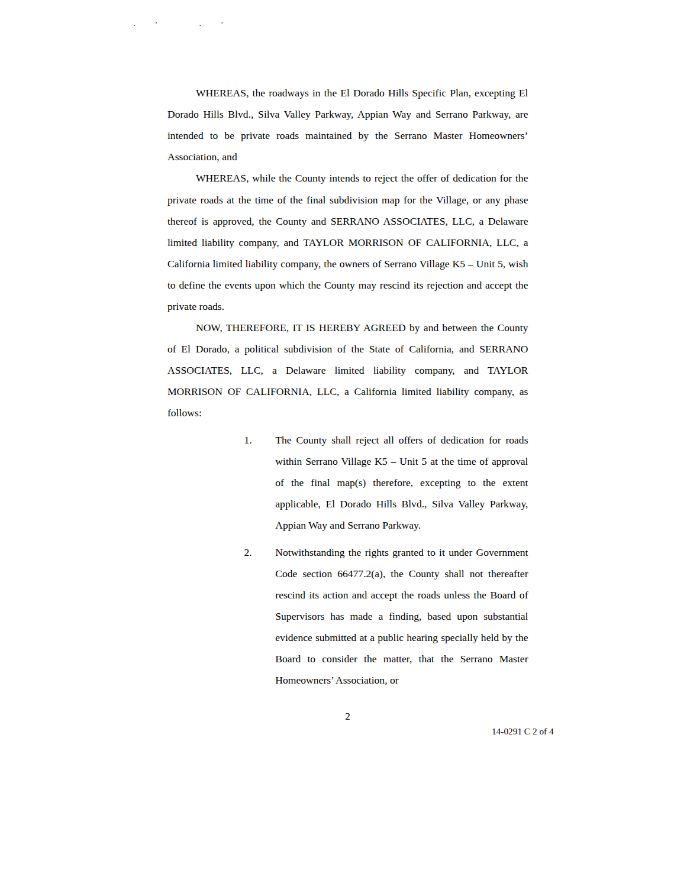., .,
WHEREAS, the roadways in the El Dorado Hills Specific Plan, excepting El Dorado Hills Blvd., Silva Valley Parkway, Appian Way and Serrano Parkway, are intended to be private roads maintained by the Serrano Master Homeowners’ Association, and
WHEREAS, while the County intends to reject the offer of dedication for the private roads at the time of the final subdivision map for the Village, or any phase thereof is approved, the County and SERRANO ASSOCIATES, LLC, a Delaware limited liability company, and TAYLOR MORRISON OF CALIFORNIA, LLC, a California limited liability company, the owners of Serrano Village K5 – Unit 5, wish to define the events upon which the County may rescind its rejection and accept the private roads.
NOW, THEREFORE, IT IS HEREBY AGREED by and between the County of El Dorado, a political subdivision of the State of California, and SERRANO ASSOCIATES, LLC, a Delaware limited liability company, and TAYLOR MORRISON OF CALIFORNIA, LLC, a California limited liability company, as follows:
1. The County shall reject all offers of dedication for roads within Serrano Village K5 – Unit 5 at the time of approval of the final map(s) therefore, excepting to the extent applicable, El Dorado Hills Blvd., Silva Valley Parkway, Appian Way and Serrano Parkway.
2. Notwithstanding the rights granted to it under Government Code section 66477.2(a), the County shall not thereafter rescind its action and accept the roads unless the Board of Supervisors has made a finding, based upon substantial evidence submitted at a public hearing specially held by the Board to consider the matter, that the Serrano Master Homeowners’ Association, or
2
14-0291 C 2 of 4